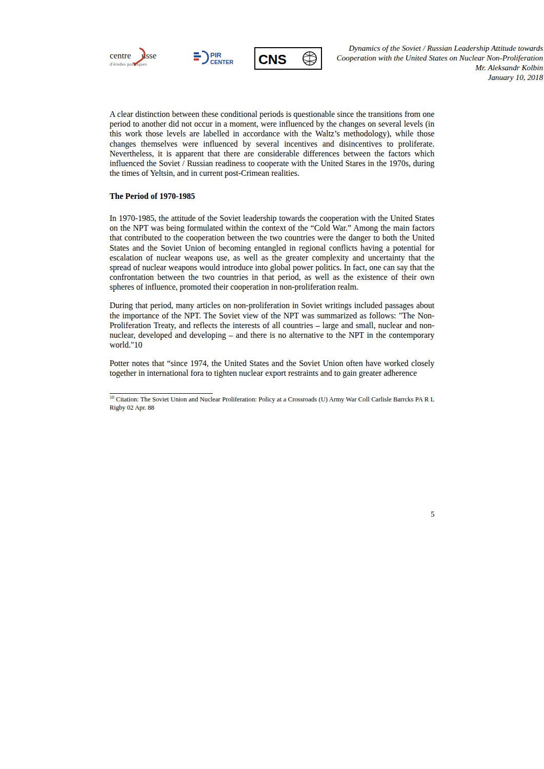centre usse d'études politiques PIR CENTER CNS
Dynamics of the Soviet / Russian Leadership Attitude towards
Cooperation with the United States on Nuclear Non-Proliferation
Mr. Aleksandr Kolbin
January 10, 2018
A clear distinction between these conditional periods is questionable since the transitions from one period to another did not occur in a moment, were influenced by the changes on several levels (in this work those levels are labelled in accordance with the Waltz’s methodology), while those changes themselves were influenced by several incentives and disincentives to proliferate. Nevertheless, it is apparent that there are considerable differences between the factors which influenced the Soviet / Russian readiness to cooperate with the United Stares in the 1970s, during the times of Yeltsin, and in current post-Crimean realities.
The Period of 1970-1985
In 1970-1985, the attitude of the Soviet leadership towards the cooperation with the United States on the NPT was being formulated within the context of the “Cold War.” Among the main factors that contributed to the cooperation between the two countries were the danger to both the United States and the Soviet Union of becoming entangled in regional conflicts having a potential for escalation of nuclear weapons use, as well as the greater complexity and uncertainty that the spread of nuclear weapons would introduce into global power politics. In fact, one can say that the confrontation between the two countries in that period, as well as the existence of their own spheres of influence, promoted their cooperation in non-proliferation realm.
During that period, many articles on non-proliferation in Soviet writings included passages about the importance of the NPT. The Soviet view of the NPT was summarized as follows: "The Non-Proliferation Treaty, and reflects the interests of all countries – large and small, nuclear and non-nuclear, developed and developing – and there is no alternative to the NPT in the contemporary world."10
Potter notes that “since 1974, the United States and the Soviet Union often have worked closely together in international fora to tighten nuclear export restraints and to gain greater adherence
10 Citation: The Soviet Union and Nuclear Proliferation: Policy at a Crossroads (U) Army War Coll Carlisle Barrcks PA R L Rigby 02 Apr. 88
5